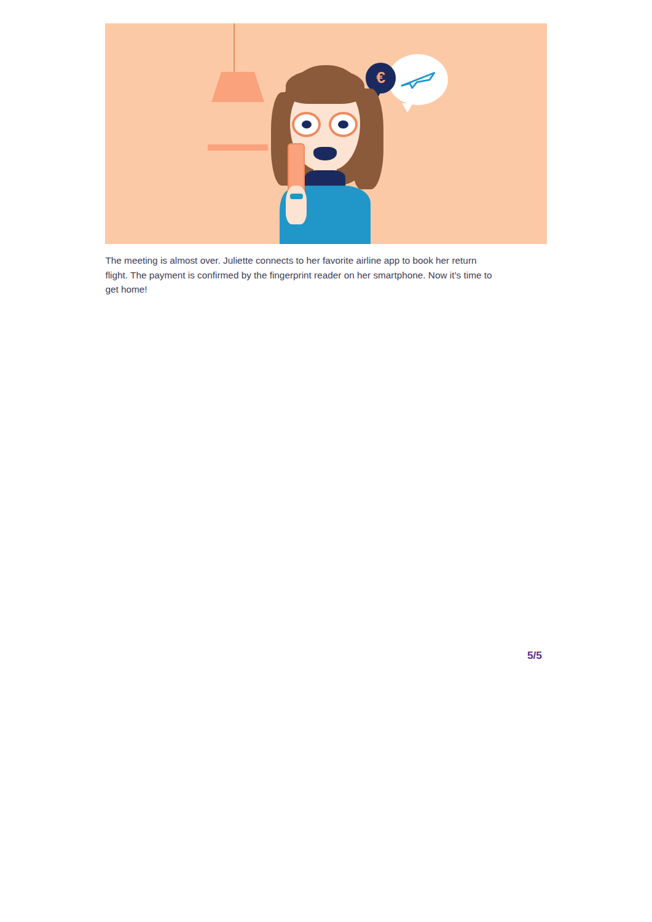€
The meeting is almost over. Juliette connects to her favorite airline app to book her return flight. The payment is confirmed by the fingerprint reader on her smartphone. Now it’s time to get home!
5/5